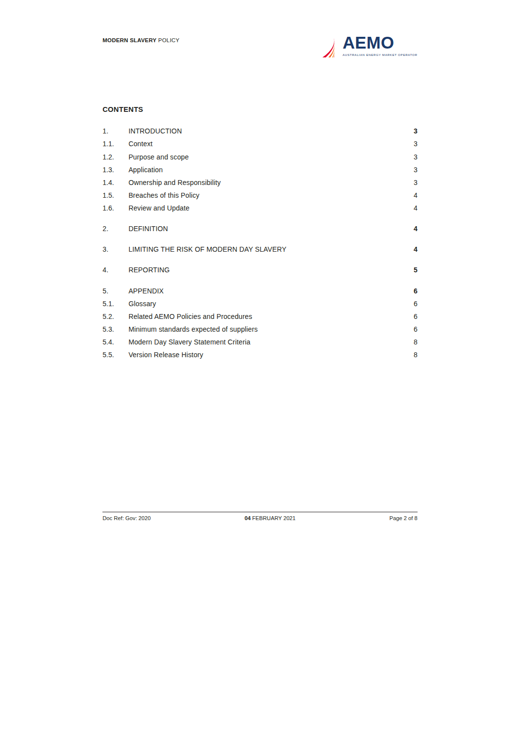MODERN SLAVERY POLICY
AEMO
Australian Energy Market Operator
CONTENTS
| 1. | INTRODUCTION | 3 |
| 1.1. | Context | 3 |
| 1.2. | Purpose and scope | 3 |
| 1.3. | Application | 3 |
| 1.4. | Ownership and Responsibility | 3 |
| 1.5. | Breaches of this Policy | 4 |
| 1.6. | Review and Update | 4 |
| 2. | DEFINITION | 4 |
| 3. | LIMITING THE RISK OF MODERN DAY SLAVERY | 4 |
| 4. | REPORTING | 5 |
| 5. | APPENDIX | 6 |
| 5.1. | Glossary | 6 |
| 5.2. | Related AEMO Policies and Procedures | 6 |
| 5.3. | Minimum standards expected of suppliers | 6 |
| 5.4. | Modern Day Slavery Statement Criteria | 8 |
| 5.5. | Version Release History | 8 |
Doc Ref: Gov: 2020
04 FEBRUARY 2021
Page 2 of 8